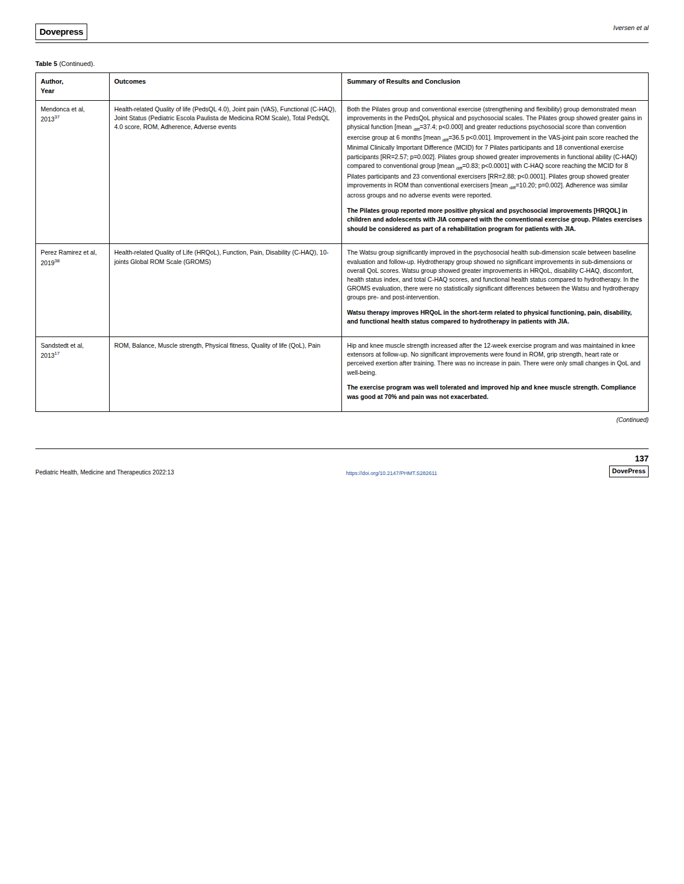Dovepress
Iversen et al
Table 5 (Continued).
| Author, Year | Outcomes | Summary of Results and Conclusion |
| --- | --- | --- |
| Mendonca et al, 2013 37 | Health-related Quality of life (PedsQL 4.0), Joint pain (VAS), Functional (C-HAQ), Joint Status (Pediatric Escola Paulista de Medicina ROM Scale), Total PedsQL 4.0 score, ROM, Adherence, Adverse events | Both the Pilates group and conventional exercise (strengthening and flexibility) group demonstrated mean improvements in the PedsQoL physical and psychosocial scales. The Pilates group showed greater gains in physical function [mean diff =37.4; p<0.000] and greater reductions psychosocial score than convention exercise group at 6 months [mean diff =36.5 p<0.001]. Improvement in the VAS-joint pain score reached the Minimal Clinically Important Difference (MCID) for 7 Pilates participants and 18 conventional exercise participants [RR=2.57; p=0.002]. Pilates group showed greater improvements in functional ability (C-HAQ) compared to conventional group [mean diff =0.83; p<0.0001] with C-HAQ score reaching the MCID for 8 Pilates participants and 23 conventional exercisers [RR=2.88; p<0.0001]. Pilates group showed greater improvements in ROM than conventional exercisers [mean diff =10.20; p=0.002]. Adherence was similar across groups and no adverse events were reported. The Pilates group reported more positive physical and psychosocial improvements [HRQOL] in children and adolescents with JIA compared with the conventional exercise group. Pilates exercises should be considered as part of a rehabilitation program for patients with JIA. |
| Perez Ramirez et al, 2019 38 | Health-related Quality of Life (HRQoL), Function, Pain, Disability (C-HAQ), 10-joints Global ROM Scale (GROMS) | The Watsu group significantly improved in the psychosocial health sub-dimension scale between baseline evaluation and follow-up. Hydrotherapy group showed no significant improvements in sub-dimensions or overall QoL scores. Watsu group showed greater improvements in HRQoL, disability C-HAQ, discomfort, health status index, and total C-HAQ scores, and functional health status compared to hydrotherapy. In the GROMS evaluation, there were no statistically significant differences between the Watsu and hydrotherapy groups pre- and post-intervention. Watsu therapy improves HRQoL in the short-term related to physical functioning, pain, disability, and functional health status compared to hydrotherapy in patients with JIA. |
| Sandstedt et al, 2013 17 | ROM, Balance, Muscle strength, Physical fitness, Quality of life (QoL), Pain | Hip and knee muscle strength increased after the 12-week exercise program and was maintained in knee extensors at follow-up. No significant improvements were found in ROM, grip strength, heart rate or perceived exertion after training. There was no increase in pain. There were only small changes in QoL and well-being. The exercise program was well tolerated and improved hip and knee muscle strength. Compliance was good at 70% and pain was not exacerbated. |
(Continued)
Pediatric Health, Medicine and Therapeutics 2022:13
https://doi.org/10.2147/PHMT.S282611
137 Dove Press